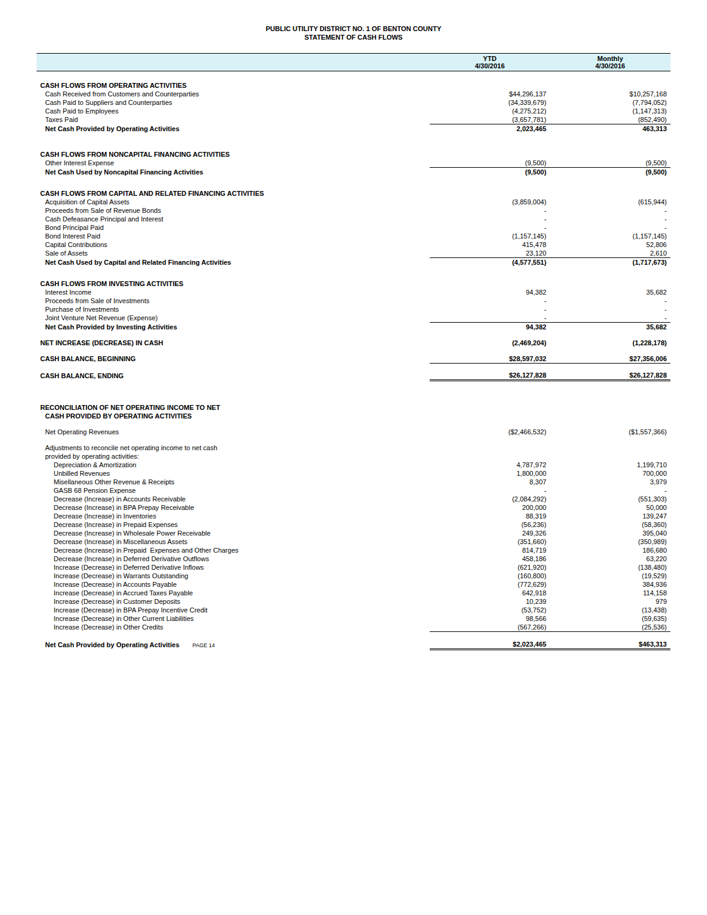PUBLIC UTILITY DISTRICT NO. 1 OF BENTON COUNTY
STATEMENT OF CASH FLOWS
| | YTD 4/30/2016 | Monthly 4/30/2016 |
| --- | --- | --- |
| CASH FLOWS FROM OPERATING ACTIVITIES | | |
| Cash Received from Customers and Counterparties | $44,296,137 | $10,257,168 |
| Cash Paid to Suppliers and Counterparties | (34,339,679) | (7,794,052) |
| Cash Paid to Employees | (4,275,212) | (1,147,313) |
| Taxes Paid | (3,657,781) | (852,490) |
| Net Cash Provided by Operating Activities | 2,023,465 | 463,313 |
| CASH FLOWS FROM NONCAPITAL FINANCING ACTIVITIES | | |
| Other Interest Expense | (9,500) | (9,500) |
| Net Cash Used by Noncapital Financing Activities | (9,500) | (9,500) |
| CASH FLOWS FROM CAPITAL AND RELATED FINANCING ACTIVITIES | | |
| Acquisition of Capital Assets | (3,859,004) | (615,944) |
| Proceeds from Sale of Revenue Bonds | - | - |
| Cash Defeasance Principal and Interest | - | - |
| Bond Principal Paid | - | - |
| Bond Interest Paid | (1,157,145) | (1,157,145) |
| Capital Contributions | 415,478 | 52,806 |
| Sale of Assets | 23,120 | 2,610 |
| Net Cash Used by Capital and Related Financing Activities | (4,577,551) | (1,717,673) |
| CASH FLOWS FROM INVESTING ACTIVITIES | | |
| Interest Income | 94,382 | 35,682 |
| Proceeds from Sale of Investments | - | - |
| Purchase of Investments | - | - |
| Joint Venture Net Revenue (Expense) | - | - |
| Net Cash Provided by Investing Activities | 94,382 | 35,682 |
| NET INCREASE (DECREASE) IN CASH | (2,469,204) | (1,228,178) |
| CASH BALANCE, BEGINNING | $28,597,032 | $27,356,006 |
| CASH BALANCE, ENDING | $26,127,828 | $26,127,828 |
| RECONCILIATION OF NET OPERATING INCOME TO NET | | |
| CASH PROVIDED BY OPERATING ACTIVITIES | | |
| Net Operating Revenues | ($2,466,532) | ($1,557,366) |
| Adjustments to reconcile net operating income to net cash | | |
| provided by operating activities: | | |
| Depreciation & Amortization | 4,787,972 | 1,199,710 |
| Unbilled Revenues | 1,800,000 | 700,000 |
| Misellaneous Other Revenue & Receipts | 8,307 | 3,979 |
| GASB 68 Pension Expense | - | - |
| Decrease (Increase) in Accounts Receivable | (2,084,292) | (551,303) |
| Decrease (Increase) in BPA Prepay Receivable | 200,000 | 50,000 |
| Decrease (Increase) in Inventories | 88,319 | 139,247 |
| Decrease (Increase) in Prepaid Expenses | (56,236) | (58,360) |
| Decrease (Increase) in Wholesale Power Receivable | 249,326 | 395,040 |
| Decrease (Increase) in Miscellaneous Assets | (351,660) | (350,989) |
| Decrease (Increase) in Prepaid Expenses and Other Charges | 814,719 | 186,680 |
| Decrease (Increase) in Deferred Derivative Outflows | 458,186 | 63,220 |
| Increase (Decrease) in Deferred Derivative Inflows | (621,920) | (138,480) |
| Increase (Decrease) in Warrants Outstanding | (160,800) | (19,529) |
| Increase (Decrease) in Accounts Payable | (772,629) | 384,936 |
| Increase (Decrease) in Accrued Taxes Payable | 642,918 | 114,158 |
| Increase (Decrease) in Customer Deposits | 10,239 | 979 |
| Increase (Decrease) in BPA Prepay Incentive Credit | (53,752) | (13,438) |
| Increase (Decrease) in Other Current Liabilities | 98,566 | (59,635) |
| Increase (Decrease) in Other Credits | (567,266) | (25,536) |
| Net Cash Provided by Operating Activities PAGE 14 | $2,023,465 | $463,313 |